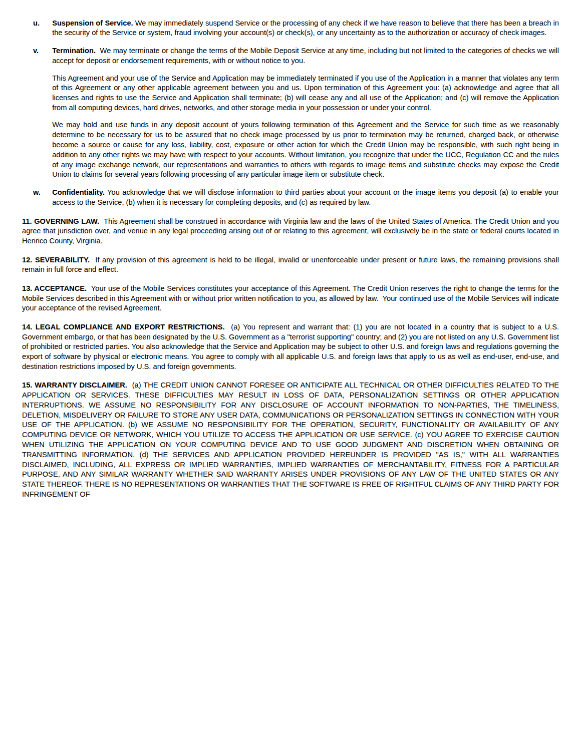u.
Suspension of Service. We may immediately suspend Service or the processing of any check if we have reason to believe that there has been a breach in the security of the Service or system, fraud involving your account(s) or check(s), or any uncertainty as to the authorization or accuracy of check images.
v.
Termination. We may terminate or change the terms of the Mobile Deposit Service at any time, including but not limited to the categories of checks we will accept for deposit or endorsement requirements, with or without notice to you.
This Agreement and your use of the Service and Application may be immediately terminated if you use of the Application in a manner that violates any term of this Agreement or any other applicable agreement between you and us. Upon termination of this Agreement you: (a) acknowledge and agree that all licenses and rights to use the Service and Application shall terminate; (b) will cease any and all use of the Application; and (c) will remove the Application from all computing devices, hard drives, networks, and other storage media in your possession or under your control.
We may hold and use funds in any deposit account of yours following termination of this Agreement and the Service for such time as we reasonably determine to be necessary for us to be assured that no check image processed by us prior to termination may be returned, charged back, or otherwise become a source or cause for any loss, liability, cost, exposure or other action for which the Credit Union may be responsible, with such right being in addition to any other rights we may have with respect to your accounts. Without limitation, you recognize that under the UCC, Regulation CC and the rules of any image exchange network, our representations and warranties to others with regards to image items and substitute checks may expose the Credit Union to claims for several years following processing of any particular image item or substitute check.
w.
Confidentiality. You acknowledge that we will disclose information to third parties about your account or the image items you deposit (a) to enable your access to the Service, (b) when it is necessary for completing deposits, and (c) as required by law.
11. GOVERNING LAW. This Agreement shall be construed in accordance with Virginia law and the laws of the United States of America. The Credit Union and you agree that jurisdiction over, and venue in any legal proceeding arising out of or relating to this agreement, will exclusively be in the state or federal courts located in Henrico County, Virginia.
12. SEVERABILITY. If any provision of this agreement is held to be illegal, invalid or unenforceable under present or future laws, the remaining provisions shall remain in full force and effect.
13. ACCEPTANCE. Your use of the Mobile Services constitutes your acceptance of this Agreement. The Credit Union reserves the right to change the terms for the Mobile Services described in this Agreement with or without prior written notification to you, as allowed by law. Your continued use of the Mobile Services will indicate your acceptance of the revised Agreement.
14. LEGAL COMPLIANCE AND EXPORT RESTRICTIONS. (a) You represent and warrant that: (1) you are not located in a country that is subject to a U.S. Government embargo, or that has been designated by the U.S. Government as a "terrorist supporting" country; and (2) you are not listed on any U.S. Government list of prohibited or restricted parties. You also acknowledge that the Service and Application may be subject to other U.S. and foreign laws and regulations governing the export of software by physical or electronic means. You agree to comply with all applicable U.S. and foreign laws that apply to us as well as end-user, end-use, and destination restrictions imposed by U.S. and foreign governments.
15. WARRANTY DISCLAIMER. (a) THE CREDIT UNION CANNOT FORESEE OR ANTICIPATE ALL TECHNICAL OR OTHER DIFFICULTIES RELATED TO THE APPLICATION OR SERVICES. THESE DIFFICULTIES MAY RESULT IN LOSS OF DATA, PERSONALIZATION SETTINGS OR OTHER APPLICATION INTERRUPTIONS. WE ASSUME NO RESPONSIBILITY FOR ANY DISCLOSURE OF ACCOUNT INFORMATION TO NON-PARTIES, THE TIMELINESS, DELETION, MISDELIVERY OR FAILURE TO STORE ANY USER DATA, COMMUNICATIONS OR PERSONALIZATION SETTINGS IN CONNECTION WITH YOUR USE OF THE APPLICATION. (b) WE ASSUME NO RESPONSIBILITY FOR THE OPERATION, SECURITY, FUNCTIONALITY OR AVAILABILITY OF ANY COMPUTING DEVICE OR NETWORK, WHICH YOU UTILIZE TO ACCESS THE APPLICATION OR USE SERVICE. (c) YOU AGREE TO EXERCISE CAUTION WHEN UTILIZING THE APPLICATION ON YOUR COMPUTING DEVICE AND TO USE GOOD JUDGMENT AND DISCRETION WHEN OBTAINING OR TRANSMITTING INFORMATION. (d) THE SERVICES AND APPLICATION PROVIDED HEREUNDER IS PROVIDED "AS IS," WITH ALL WARRANTIES DISCLAIMED, INCLUDING, ALL EXPRESS OR IMPLIED WARRANTIES, IMPLIED WARRANTIES OF MERCHANTABILITY, FITNESS FOR A PARTICULAR PURPOSE, AND ANY SIMILAR WARRANTY WHETHER SAID WARRANTY ARISES UNDER PROVISIONS OF ANY LAW OF THE UNITED STATES OR ANY STATE THEREOF. THERE IS NO REPRESENTATIONS OR WARRANTIES THAT THE SOFTWARE IS FREE OF RIGHTFUL CLAIMS OF ANY THIRD PARTY FOR INFRINGEMENT OF